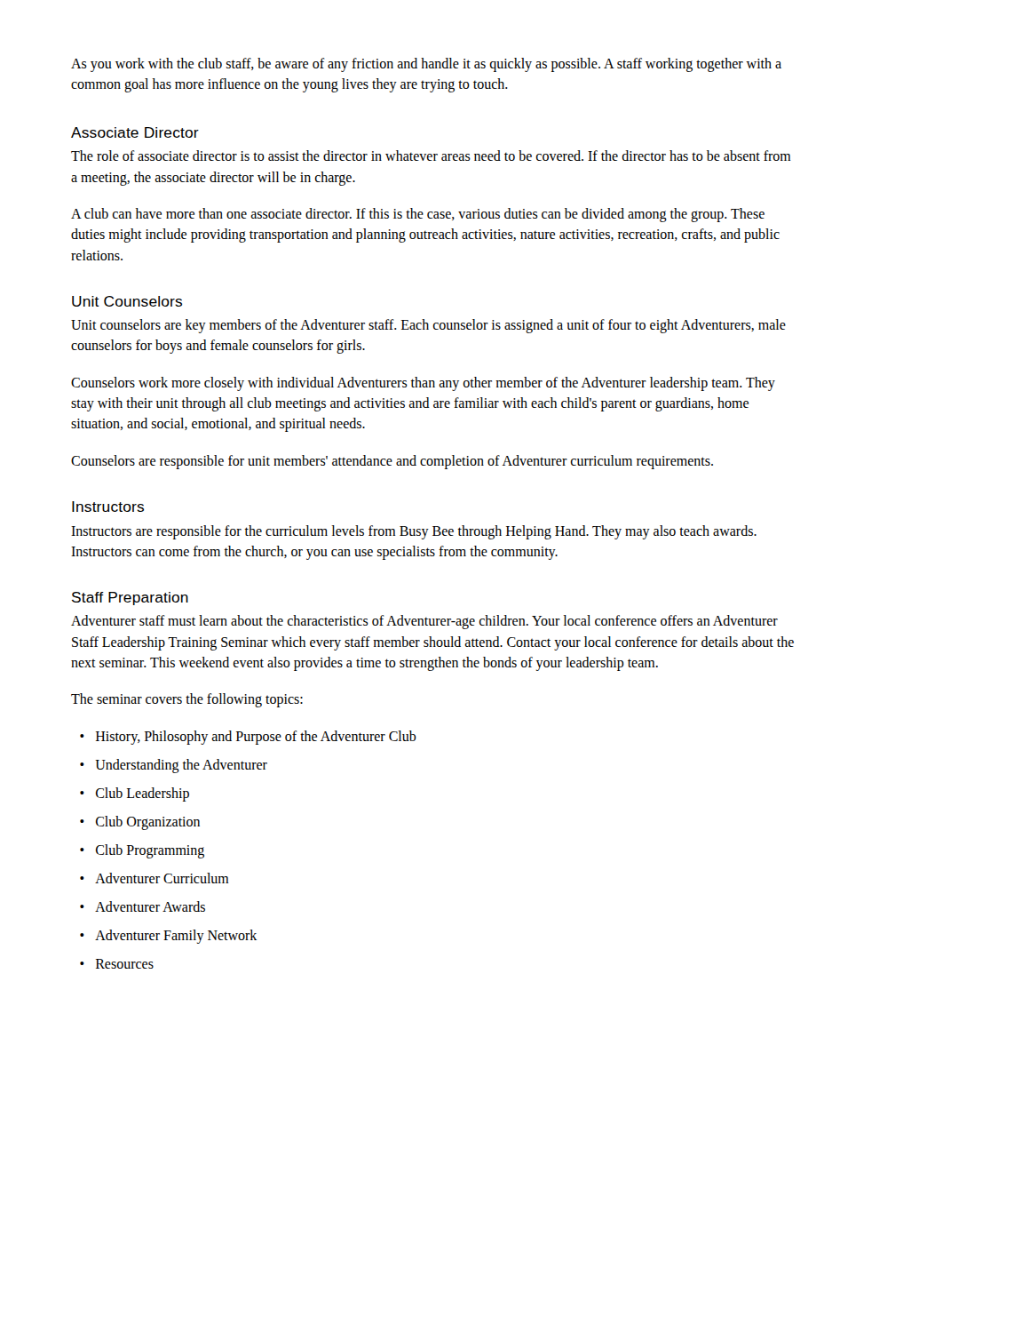As you work with the club staff, be aware of any friction and handle it as quickly as possible. A staff working together with a common goal has more influence on the young lives they are trying to touch.
Associate Director
The role of associate director is to assist the director in whatever areas need to be covered. If the director has to be absent from a meeting, the associate director will be in charge.
A club can have more than one associate director. If this is the case, various duties can be divided among the group. These duties might include providing transportation and planning outreach activities, nature activities, recreation, crafts, and public relations.
Unit Counselors
Unit counselors are key members of the Adventurer staff. Each counselor is assigned a unit of four to eight Adventurers, male counselors for boys and female counselors for girls.
Counselors work more closely with individual Adventurers than any other member of the Adventurer leadership team. They stay with their unit through all club meetings and activities and are familiar with each child's parent or guardians, home situation, and social, emotional, and spiritual needs.
Counselors are responsible for unit members' attendance and completion of Adventurer curriculum requirements.
Instructors
Instructors are responsible for the curriculum levels from Busy Bee through Helping Hand. They may also teach awards. Instructors can come from the church, or you can use specialists from the community.
Staff Preparation
Adventurer staff must learn about the characteristics of Adventurer-age children. Your local conference offers an Adventurer Staff Leadership Training Seminar which every staff member should attend. Contact your local conference for details about the next seminar. This weekend event also provides a time to strengthen the bonds of your leadership team.
The seminar covers the following topics:
History, Philosophy and Purpose of the Adventurer Club
Understanding the Adventurer
Club Leadership
Club Organization
Club Programming
Adventurer Curriculum
Adventurer Awards
Adventurer Family Network
Resources